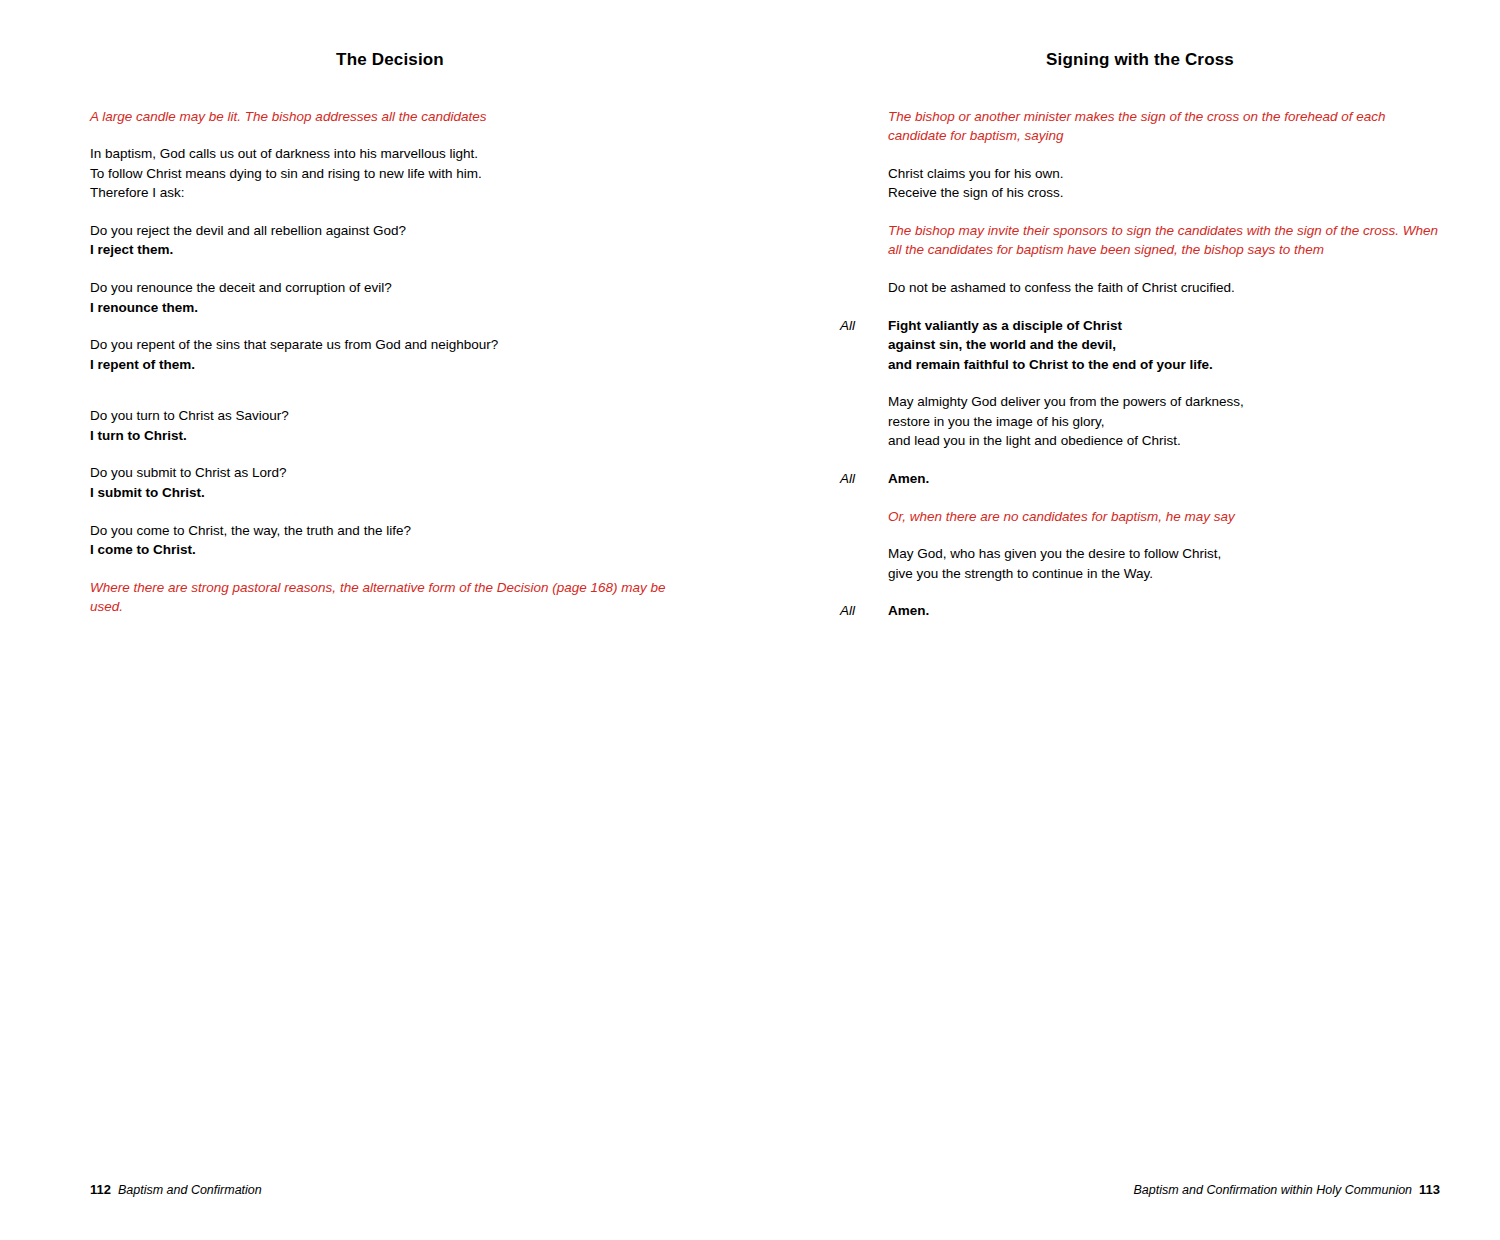The Decision
A large candle may be lit. The bishop addresses all the candidates
In baptism, God calls us out of darkness into his marvellous light.
To follow Christ means dying to sin and rising to new life with him.
Therefore I ask:
Do you reject the devil and all rebellion against God?
I reject them.
Do you renounce the deceit and corruption of evil?
I renounce them.
Do you repent of the sins that separate us from God and neighbour?
I repent of them.
Do you turn to Christ as Saviour?
I turn to Christ.
Do you submit to Christ as Lord?
I submit to Christ.
Do you come to Christ, the way, the truth and the life?
I come to Christ.
Where there are strong pastoral reasons, the alternative form of the Decision (page 168) may be used.
Signing with the Cross
The bishop or another minister makes the sign of the cross on the forehead of each candidate for baptism, saying
Christ claims you for his own.
Receive the sign of his cross.
The bishop may invite their sponsors to sign the candidates with the sign of the cross. When all the candidates for baptism have been signed, the bishop says to them
Do not be ashamed to confess the faith of Christ crucified.
All Fight valiantly as a disciple of Christ
against sin, the world and the devil,
and remain faithful to Christ to the end of your life.
May almighty God deliver you from the powers of darkness,
restore in you the image of his glory,
and lead you in the light and obedience of Christ.
All Amen.
Or, when there are no candidates for baptism, he may say
May God, who has given you the desire to follow Christ,
give you the strength to continue in the Way.
All Amen.
112 Baptism and Confirmation
Baptism and Confirmation within Holy Communion 113